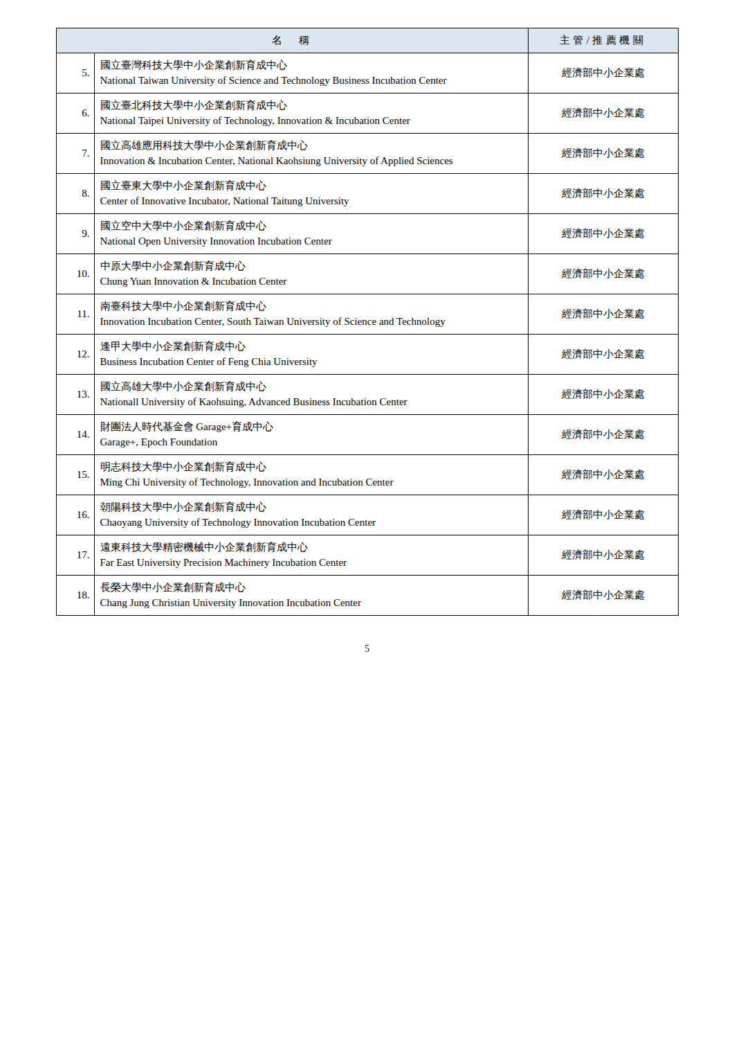| 名 稱 | 主管/推薦機關 |
| --- | --- |
| 5. | 國立臺灣科技大學中小企業創新育成中心 National Taiwan University of Science and Technology Business Incubation Center | 經濟部中小企業處 |
| 6. | 國立臺北科技大學中小企業創新育成中心 National Taipei University of Technology, Innovation & Incubation Center | 經濟部中小企業處 |
| 7. | 國立高雄應用科技大學中小企業創新育成中心 Innovation & Incubation Center, National Kaohsiung University of Applied Sciences | 經濟部中小企業處 |
| 8. | 國立臺東大學中小企業創新育成中心 Center of Innovative Incubator, National Taitung University | 經濟部中小企業處 |
| 9. | 國立空中大學中小企業創新育成中心 National Open University Innovation Incubation Center | 經濟部中小企業處 |
| 10. | 中原大學中小企業創新育成中心 Chung Yuan Innovation & Incubation Center | 經濟部中小企業處 |
| 11. | 南臺科技大學中小企業創新育成中心 Innovation Incubation Center, South Taiwan University of Science and Technology | 經濟部中小企業處 |
| 12. | 逢甲大學中小企業創新育成中心 Business Incubation Center of Feng Chia University | 經濟部中小企業處 |
| 13. | 國立高雄大學中小企業創新育成中心 Nationall University of Kaohsuing, Advanced Business Incubation Center | 經濟部中小企業處 |
| 14. | 財團法人時代基金會 Garage+育成中心 Garage+, Epoch Foundation | 經濟部中小企業處 |
| 15. | 明志科技大學中小企業創新育成中心 Ming Chi University of Technology, Innovation and Incubation Center | 經濟部中小企業處 |
| 16. | 朝陽科技大學中小企業創新育成中心 Chaoyang University of Technology Innovation Incubation Center | 經濟部中小企業處 |
| 17. | 遠東科技大學精密機械中小企業創新育成中心 Far East University Precision Machinery Incubation Center | 經濟部中小企業處 |
| 18. | 長榮大學中小企業創新育成中心 Chang Jung Christian University Innovation Incubation Center | 經濟部中小企業處 |
5